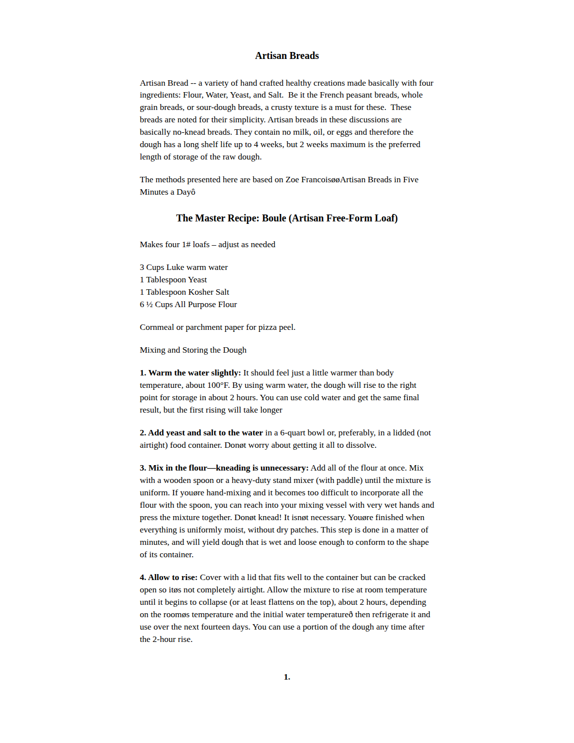Artisan Breads
Artisan Bread -- a variety of hand crafted healthy creations made basically with four ingredients: Flour, Water, Yeast, and Salt. Be it the French peasant breads, whole grain breads, or sour-dough breads, a crusty texture is a must for these. These breads are noted for their simplicity. Artisan breads in these discussions are basically no-knead breads. They contain no milk, oil, or eggs and therefore the dough has a long shelf life up to 4 weeks, but 2 weeks maximum is the preferred length of storage of the raw dough.
The methods presented here are based on Zoe FrancoisøøArtisan Breads in Five Minutes a Dayô
The Master Recipe: Boule (Artisan Free-Form Loaf)
Makes four 1# loafs – adjust as needed
3 Cups Luke warm water
1 Tablespoon Yeast
1 Tablespoon Kosher Salt
6 ½ Cups All Purpose Flour
Cornmeal or parchment paper for pizza peel.
Mixing and Storing the Dough
1. Warm the water slightly: It should feel just a little warmer than body temperature, about 100°F. By using warm water, the dough will rise to the right point for storage in about 2 hours. You can use cold water and get the same final result, but the first rising will take longer
2. Add yeast and salt to the water in a 6-quart bowl or, preferably, in a lidded (not airtight) food container. Donøt worry about getting it all to dissolve.
3. Mix in the flour—kneading is unnecessary: Add all of the flour at once. Mix with a wooden spoon or a heavy-duty stand mixer (with paddle) until the mixture is uniform. If youøre hand-mixing and it becomes too difficult to incorporate all the flour with the spoon, you can reach into your mixing vessel with very wet hands and press the mixture together. Donøt knead! It isnøt necessary. Youøre finished when everything is uniformly moist, without dry patches. This step is done in a matter of minutes, and will yield dough that is wet and loose enough to conform to the shape of its container.
4. Allow to rise: Cover with a lid that fits well to the container but can be cracked open so itøs not completely airtight. Allow the mixture to rise at room temperature until it begins to collapse (or at least flattens on the top), about 2 hours, depending on the roomøs temperature and the initial water temperatureð then refrigerate it and use over the next fourteen days. You can use a portion of the dough any time after the 2-hour rise.
1.